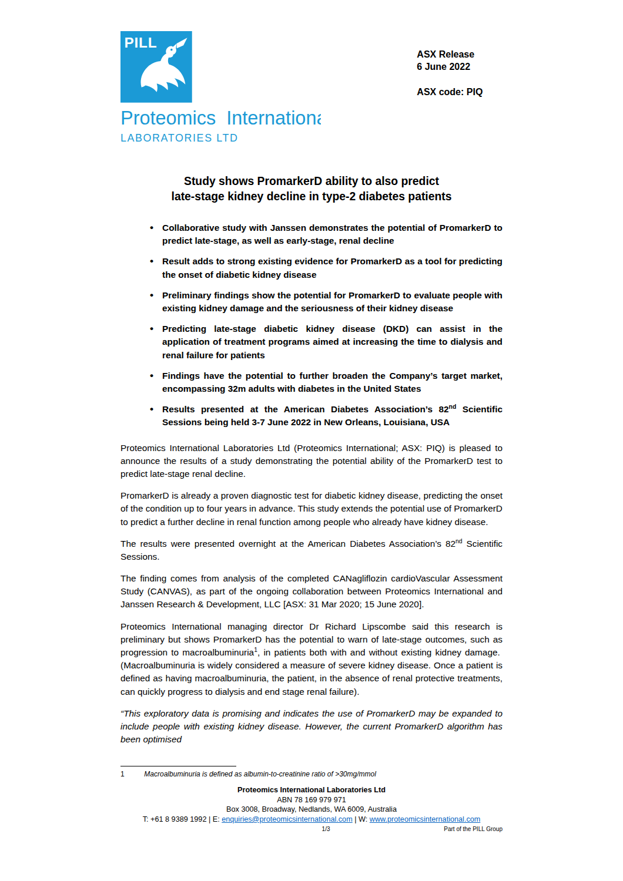PILL Proteomics International LABORATORIES LTD
ASX Release
6 June 2022
ASX code: PIQ
Study shows PromarkerD ability to also predict
late-stage kidney decline in type-2 diabetes patients
Collaborative study with Janssen demonstrates the potential of PromarkerD to predict late-stage, as well as early-stage, renal decline
Result adds to strong existing evidence for PromarkerD as a tool for predicting the onset of diabetic kidney disease
Preliminary findings show the potential for PromarkerD to evaluate people with existing kidney damage and the seriousness of their kidney disease
Predicting late-stage diabetic kidney disease (DKD) can assist in the application of treatment programs aimed at increasing the time to dialysis and renal failure for patients
Findings have the potential to further broaden the Company’s target market, encompassing 32m adults with diabetes in the United States
Results presented at the American Diabetes Association’s 82nd Scientific Sessions being held 3-7 June 2022 in New Orleans, Louisiana, USA
Proteomics International Laboratories Ltd (Proteomics International; ASX: PIQ) is pleased to announce the results of a study demonstrating the potential ability of the PromarkerD test to predict late-stage renal decline.
PromarkerD is already a proven diagnostic test for diabetic kidney disease, predicting the onset of the condition up to four years in advance. This study extends the potential use of PromarkerD to predict a further decline in renal function among people who already have kidney disease.
The results were presented overnight at the American Diabetes Association’s 82nd Scientific Sessions.
The finding comes from analysis of the completed CANagliflozin cardioVascular Assessment Study (CANVAS), as part of the ongoing collaboration between Proteomics International and Janssen Research & Development, LLC [ASX: 31 Mar 2020; 15 June 2020].
Proteomics International managing director Dr Richard Lipscombe said this research is preliminary but shows PromarkerD has the potential to warn of late-stage outcomes, such as progression to macroalbuminuria1, in patients both with and without existing kidney damage. (Macroalbuminuria is widely considered a measure of severe kidney disease. Once a patient is defined as having macroalbuminuria, the patient, in the absence of renal protective treatments, can quickly progress to dialysis and end stage renal failure).
“This exploratory data is promising and indicates the use of PromarkerD may be expanded to include people with existing kidney disease. However, the current PromarkerD algorithm has been optimised
1
Macroalbuminuria is defined as albumin-to-creatinine ratio of >30mg/mmol
Proteomics International Laboratories Ltd
ABN 78 169 979 971
Box 3008, Broadway, Nedlands, WA 6009, Australia
T: +61 8 9389 1992 | E: enquiries@proteomicsinternational.com | W: www.proteomicsinternational.com
1/3 Part of the PILL Group